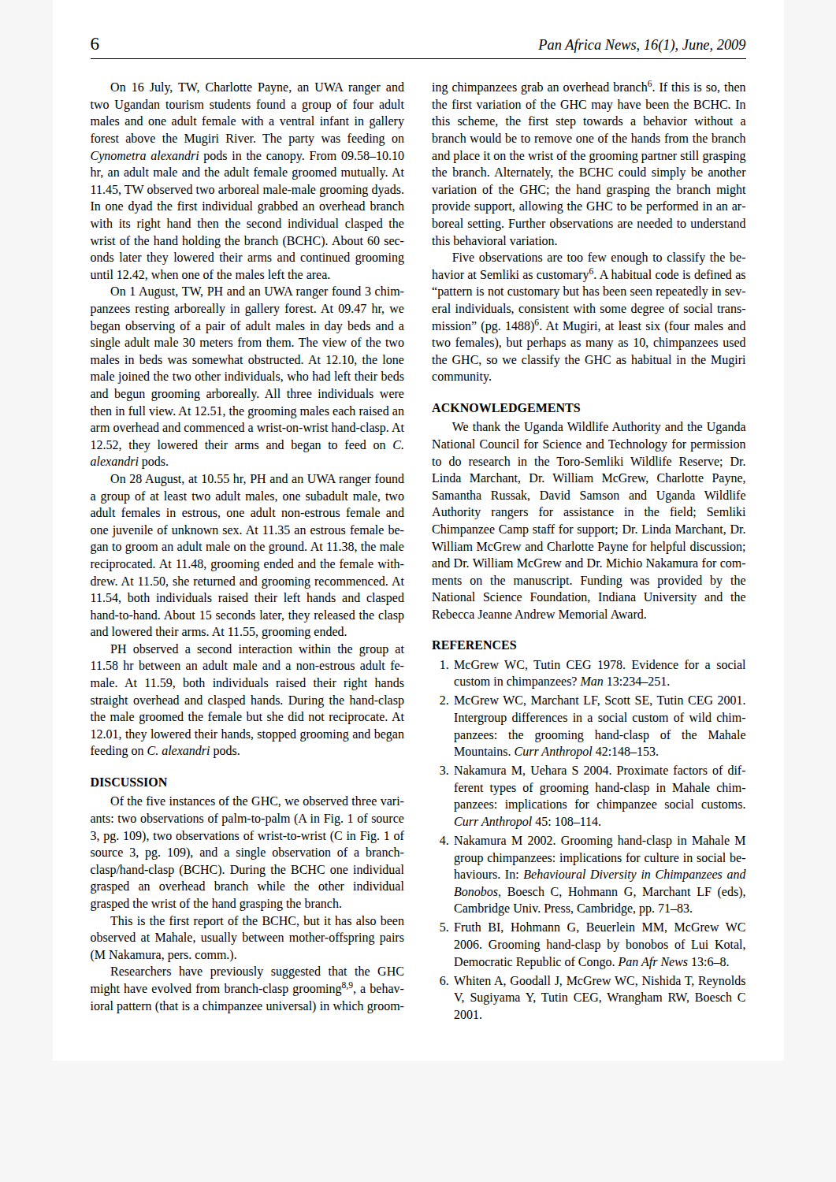6 Pan Africa News, 16(1), June, 2009
On 16 July, TW, Charlotte Payne, an UWA ranger and two Ugandan tourism students found a group of four adult males and one adult female with a ventral infant in gallery forest above the Mugiri River. The party was feeding on Cynometra alexandri pods in the canopy. From 09.58–10.10 hr, an adult male and the adult female groomed mutually. At 11.45, TW observed two arboreal male-male grooming dyads. In one dyad the first individual grabbed an overhead branch with its right hand then the second individual clasped the wrist of the hand holding the branch (BCHC). About 60 seconds later they lowered their arms and continued grooming until 12.42, when one of the males left the area.
On 1 August, TW, PH and an UWA ranger found 3 chimpanzees resting arboreally in gallery forest. At 09.47 hr, we began observing of a pair of adult males in day beds and a single adult male 30 meters from them. The view of the two males in beds was somewhat obstructed. At 12.10, the lone male joined the two other individuals, who had left their beds and begun grooming arboreally. All three individuals were then in full view. At 12.51, the grooming males each raised an arm overhead and commenced a wrist-on-wrist hand-clasp. At 12.52, they lowered their arms and began to feed on C. alexandri pods.
On 28 August, at 10.55 hr, PH and an UWA ranger found a group of at least two adult males, one subadult male, two adult females in estrous, one adult non-estrous female and one juvenile of unknown sex. At 11.35 an estrous female began to groom an adult male on the ground. At 11.38, the male reciprocated. At 11.48, grooming ended and the female withdrew. At 11.50, she returned and grooming recommenced. At 11.54, both individuals raised their left hands and clasped hand-to-hand. About 15 seconds later, they released the clasp and lowered their arms. At 11.55, grooming ended.
PH observed a second interaction within the group at 11.58 hr between an adult male and a non-estrous adult female. At 11.59, both individuals raised their right hands straight overhead and clasped hands. During the hand-clasp the male groomed the female but she did not reciprocate. At 12.01, they lowered their hands, stopped grooming and began feeding on C. alexandri pods.
DISCUSSION
Of the five instances of the GHC, we observed three variants: two observations of palm-to-palm (A in Fig. 1 of source 3, pg. 109), two observations of wrist-to-wrist (C in Fig. 1 of source 3, pg. 109), and a single observation of a branch-clasp/hand-clasp (BCHC). During the BCHC one individual grasped an overhead branch while the other individual grasped the wrist of the hand grasping the branch.
This is the first report of the BCHC, but it has also been observed at Mahale, usually between mother-offspring pairs (M Nakamura, pers. comm.).
Researchers have previously suggested that the GHC might have evolved from branch-clasp grooming8,9, a behavioral pattern (that is a chimpanzee universal) in which grooming chimpanzees grab an overhead branch6. If this is so, then the first variation of the GHC may have been the BCHC. In this scheme, the first step towards a behavior without a branch would be to remove one of the hands from the branch and place it on the wrist of the grooming partner still grasping the branch. Alternately, the BCHC could simply be another variation of the GHC; the hand grasping the branch might provide support, allowing the GHC to be performed in an arboreal setting. Further observations are needed to understand this behavioral variation.
Five observations are too few enough to classify the behavior at Semliki as customary6. A habitual code is defined as “pattern is not customary but has been seen repeatedly in several individuals, consistent with some degree of social transmission” (pg. 1488)6. At Mugiri, at least six (four males and two females), but perhaps as many as 10, chimpanzees used the GHC, so we classify the GHC as habitual in the Mugiri community.
ACKNOWLEDGEMENTS
We thank the Uganda Wildlife Authority and the Uganda National Council for Science and Technology for permission to do research in the Toro-Semliki Wildlife Reserve; Dr. Linda Marchant, Dr. William McGrew, Charlotte Payne, Samantha Russak, David Samson and Uganda Wildlife Authority rangers for assistance in the field; Semliki Chimpanzee Camp staff for support; Dr. Linda Marchant, Dr. William McGrew and Charlotte Payne for helpful discussion; and Dr. William McGrew and Dr. Michio Nakamura for comments on the manuscript. Funding was provided by the National Science Foundation, Indiana University and the Rebecca Jeanne Andrew Memorial Award.
REFERENCES
McGrew WC, Tutin CEG 1978. Evidence for a social custom in chimpanzees? Man 13:234–251.
McGrew WC, Marchant LF, Scott SE, Tutin CEG 2001. Intergroup differences in a social custom of wild chimpanzees: the grooming hand-clasp of the Mahale Mountains. Curr Anthropol 42:148–153.
Nakamura M, Uehara S 2004. Proximate factors of different types of grooming hand-clasp in Mahale chimpanzees: implications for chimpanzee social customs. Curr Anthropol 45: 108–114.
Nakamura M 2002. Grooming hand-clasp in Mahale M group chimpanzees: implications for culture in social behaviours. In: Behavioural Diversity in Chimpanzees and Bonobos, Boesch C, Hohmann G, Marchant LF (eds), Cambridge Univ. Press, Cambridge, pp. 71–83.
Fruth BI, Hohmann G, Beuerlein MM, McGrew WC 2006. Grooming hand-clasp by bonobos of Lui Kotal, Democratic Republic of Congo. Pan Afr News 13:6–8.
Whiten A, Goodall J, McGrew WC, Nishida T, Reynolds V, Sugiyama Y, Tutin CEG, Wrangham RW, Boesch C 2001.